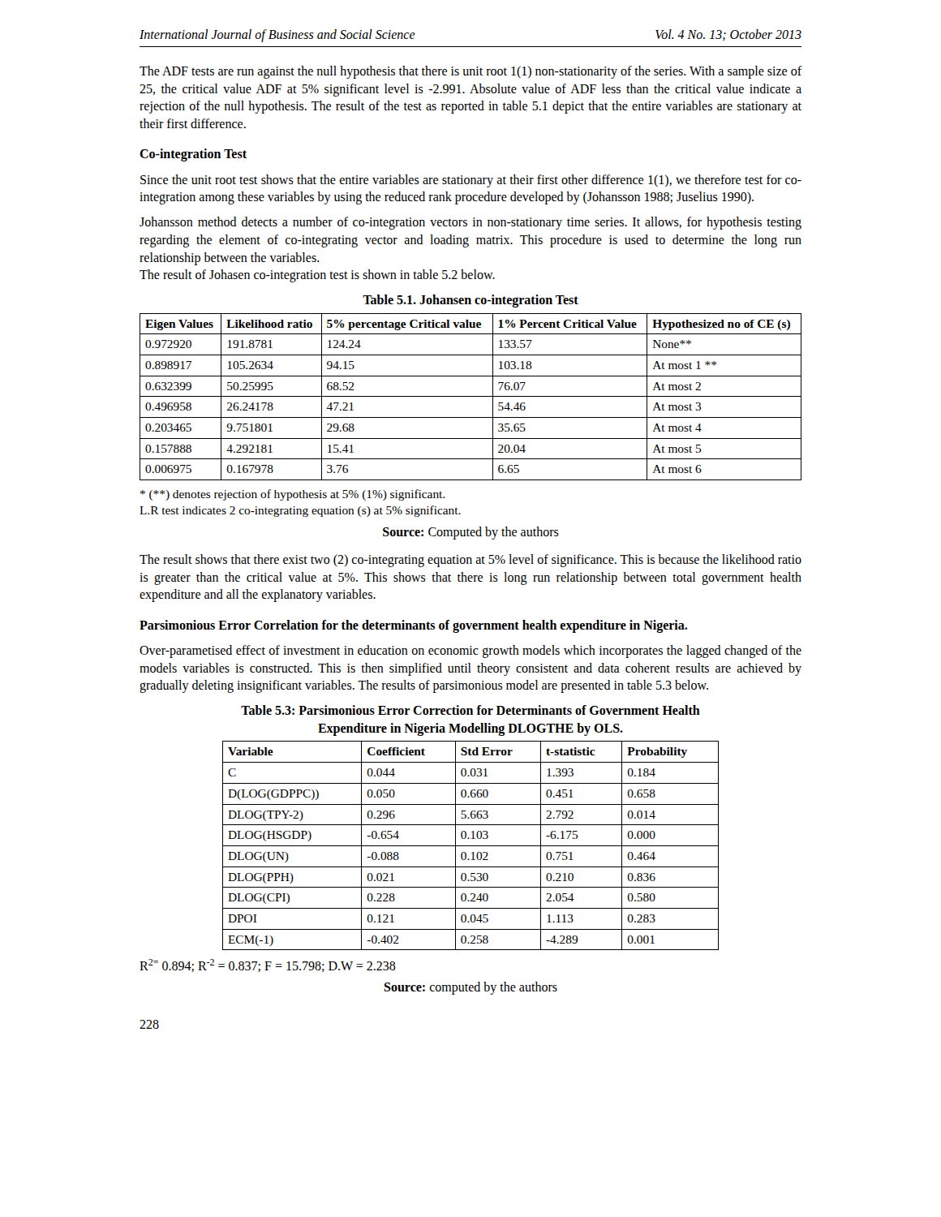International Journal of Business and Social Science Vol. 4 No. 13; October 2013
The ADF tests are run against the null hypothesis that there is unit root 1(1) non-stationarity of the series. With a sample size of 25, the critical value ADF at 5% significant level is -2.991. Absolute value of ADF less than the critical value indicate a rejection of the null hypothesis. The result of the test as reported in table 5.1 depict that the entire variables are stationary at their first difference.
Co-integration Test
Since the unit root test shows that the entire variables are stationary at their first other difference 1(1), we therefore test for co-integration among these variables by using the reduced rank procedure developed by (Johansson 1988; Juselius 1990).
Johansson method detects a number of co-integration vectors in non-stationary time series. It allows, for hypothesis testing regarding the element of co-integrating vector and loading matrix. This procedure is used to determine the long run relationship between the variables.
The result of Johasen co-integration test is shown in table 5.2 below.
Table 5.1. Johansen co-integration Test
| Eigen Values | Likelihood ratio | 5% percentage Critical value | 1% Percent Critical Value | Hypothesized no of CE (s) |
| --- | --- | --- | --- | --- |
| 0.972920 | 191.8781 | 124.24 | 133.57 | None** |
| 0.898917 | 105.2634 | 94.15 | 103.18 | At most 1 ** |
| 0.632399 | 50.25995 | 68.52 | 76.07 | At most 2 |
| 0.496958 | 26.24178 | 47.21 | 54.46 | At most 3 |
| 0.203465 | 9.751801 | 29.68 | 35.65 | At most 4 |
| 0.157888 | 4.292181 | 15.41 | 20.04 | At most 5 |
| 0.006975 | 0.167978 | 3.76 | 6.65 | At most 6 |
* (**) denotes rejection of hypothesis at 5% (1%) significant.
L.R test indicates 2 co-integrating equation (s) at 5% significant.
Source: Computed by the authors
The result shows that there exist two (2) co-integrating equation at 5% level of significance. This is because the likelihood ratio is greater than the critical value at 5%. This shows that there is long run relationship between total government health expenditure and all the explanatory variables.
Parsimonious Error Correlation for the determinants of government health expenditure in Nigeria.
Over-parametised effect of investment in education on economic growth models which incorporates the lagged changed of the models variables is constructed. This is then simplified until theory consistent and data coherent results are achieved by gradually deleting insignificant variables. The results of parsimonious model are presented in table 5.3 below.
Table 5.3: Parsimonious Error Correction for Determinants of Government Health Expenditure in Nigeria Modelling DLOGTHE by OLS.
| Variable | Coefficient | Std Error | t-statistic | Probability |
| --- | --- | --- | --- | --- |
| C | 0.044 | 0.031 | 1.393 | 0.184 |
| D(LOG(GDPPC)) | 0.050 | 0.660 | 0.451 | 0.658 |
| DLOG(TPY-2) | 0.296 | 5.663 | 2.792 | 0.014 |
| DLOG(HSGDP) | -0.654 | 0.103 | -6.175 | 0.000 |
| DLOG(UN) | -0.088 | 0.102 | 0.751 | 0.464 |
| DLOG(PPH) | 0.021 | 0.530 | 0.210 | 0.836 |
| DLOG(CPI) | 0.228 | 0.240 | 2.054 | 0.580 |
| DPOI | 0.121 | 0.045 | 1.113 | 0.283 |
| ECM(-1) | -0.402 | 0.258 | -4.289 | 0.001 |
R2= 0.894; R-2 = 0.837; F = 15.798; D.W = 2.238
Source: computed by the authors
228